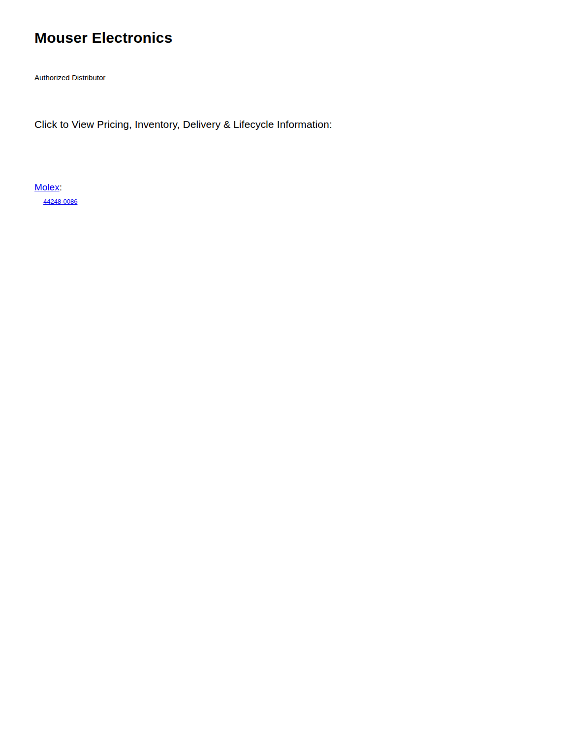Mouser Electronics
Authorized Distributor
Click to View Pricing, Inventory, Delivery & Lifecycle Information:
Molex:
44248-0086